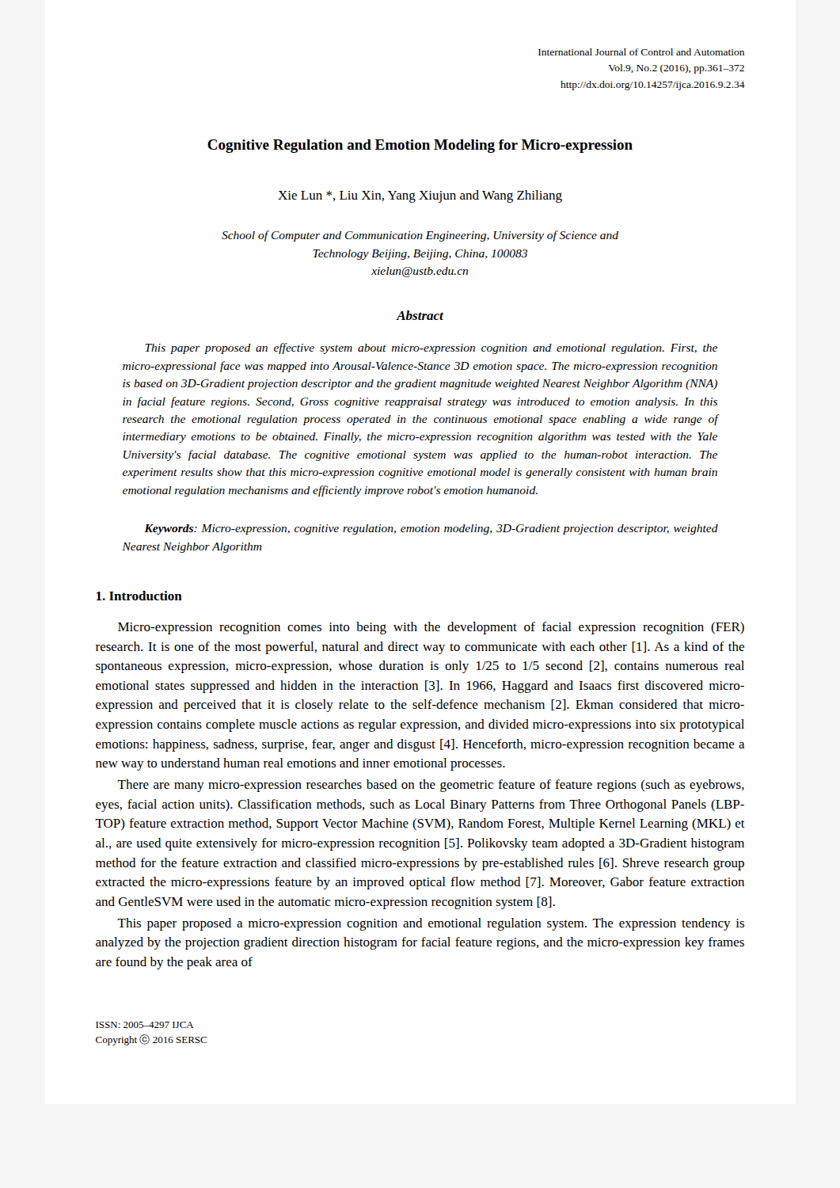International Journal of Control and Automation
Vol.9, No.2 (2016), pp.361–372
http://dx.doi.org/10.14257/ijca.2016.9.2.34
Cognitive Regulation and Emotion Modeling for Micro-expression
Xie Lun *, Liu Xin, Yang Xiujun and Wang Zhiliang
School of Computer and Communication Engineering, University of Science and
Technology Beijing, Beijing, China, 100083
xielun@ustb.edu.cn
Abstract
This paper proposed an effective system about micro-expression cognition and emotional regulation. First, the micro-expressional face was mapped into Arousal-Valence-Stance 3D emotion space. The micro-expression recognition is based on 3D-Gradient projection descriptor and the gradient magnitude weighted Nearest Neighbor Algorithm (NNA) in facial feature regions. Second, Gross cognitive reappraisal strategy was introduced to emotion analysis. In this research the emotional regulation process operated in the continuous emotional space enabling a wide range of intermediary emotions to be obtained. Finally, the micro-expression recognition algorithm was tested with the Yale University's facial database. The cognitive emotional system was applied to the human-robot interaction. The experiment results show that this micro-expression cognitive emotional model is generally consistent with human brain emotional regulation mechanisms and efficiently improve robot's emotion humanoid.
Keywords: Micro-expression, cognitive regulation, emotion modeling, 3D-Gradient projection descriptor, weighted Nearest Neighbor Algorithm
1. Introduction
Micro-expression recognition comes into being with the development of facial expression recognition (FER) research. It is one of the most powerful, natural and direct way to communicate with each other [1]. As a kind of the spontaneous expression, micro-expression, whose duration is only 1/25 to 1/5 second [2], contains numerous real emotional states suppressed and hidden in the interaction [3]. In 1966, Haggard and Isaacs first discovered micro-expression and perceived that it is closely relate to the self-defence mechanism [2]. Ekman considered that micro-expression contains complete muscle actions as regular expression, and divided micro-expressions into six prototypical emotions: happiness, sadness, surprise, fear, anger and disgust [4]. Henceforth, micro-expression recognition became a new way to understand human real emotions and inner emotional processes.
There are many micro-expression researches based on the geometric feature of feature regions (such as eyebrows, eyes, facial action units). Classification methods, such as Local Binary Patterns from Three Orthogonal Panels (LBP-TOP) feature extraction method, Support Vector Machine (SVM), Random Forest, Multiple Kernel Learning (MKL) et al., are used quite extensively for micro-expression recognition [5]. Polikovsky team adopted a 3D-Gradient histogram method for the feature extraction and classified micro-expressions by pre-established rules [6]. Shreve research group extracted the micro-expressions feature by an improved optical flow method [7]. Moreover, Gabor feature extraction and GentleSVM were used in the automatic micro-expression recognition system [8].
This paper proposed a micro-expression cognition and emotional regulation system. The expression tendency is analyzed by the projection gradient direction histogram for facial feature regions, and the micro-expression key frames are found by the peak area of
ISSN: 2005–4297 IJCA
Copyright ⓒ 2016 SERSC